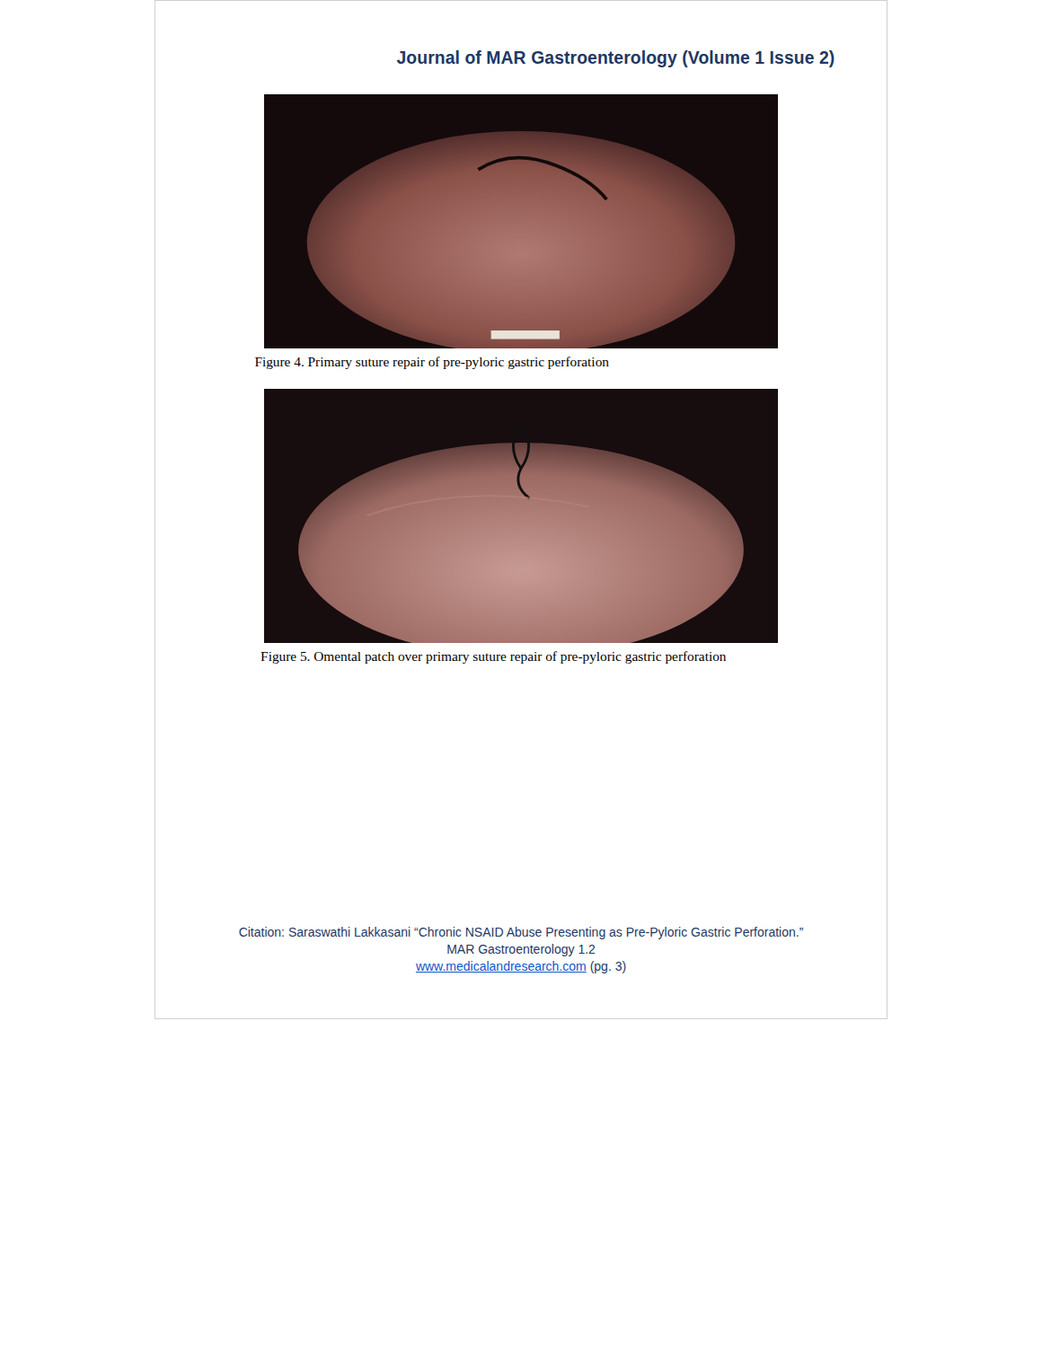Journal of MAR Gastroenterology (Volume 1 Issue 2)
Figure 4. Primary suture repair of pre-pyloric gastric perforation
Figure 5. Omental patch over primary suture repair of pre-pyloric gastric perforation
Citation: Saraswathi Lakkasani “Chronic NSAID Abuse Presenting as Pre-Pyloric Gastric Perforation.”
MAR Gastroenterology 1.2
www.medicalandresearch.com (pg. 3)